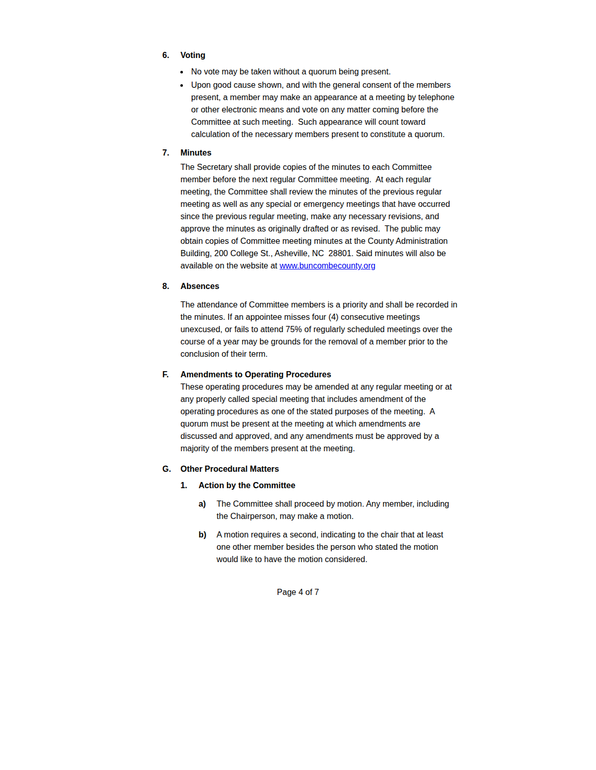6.
Voting
No vote may be taken without a quorum being present.
Upon good cause shown, and with the general consent of the members present, a member may make an appearance at a meeting by telephone or other electronic means and vote on any matter coming before the Committee at such meeting. Such appearance will count toward calculation of the necessary members present to constitute a quorum.
7.
Minutes
The Secretary shall provide copies of the minutes to each Committee member before the next regular Committee meeting. At each regular meeting, the Committee shall review the minutes of the previous regular meeting as well as any special or emergency meetings that have occurred since the previous regular meeting, make any necessary revisions, and approve the minutes as originally drafted or as revised. The public may obtain copies of Committee meeting minutes at the County Administration Building, 200 College St., Asheville, NC 28801. Said minutes will also be available on the website at www.buncombecounty.org
8.
Absences
The attendance of Committee members is a priority and shall be recorded in the minutes. If an appointee misses four (4) consecutive meetings unexcused, or fails to attend 75% of regularly scheduled meetings over the course of a year may be grounds for the removal of a member prior to the conclusion of their term.
F.
Amendments to Operating Procedures
These operating procedures may be amended at any regular meeting or at any properly called special meeting that includes amendment of the operating procedures as one of the stated purposes of the meeting. A quorum must be present at the meeting at which amendments are discussed and approved, and any amendments must be approved by a majority of the members present at the meeting.
G.
Other Procedural Matters
1.
Action by the Committee
a)
The Committee shall proceed by motion. Any member, including the Chairperson, may make a motion.
b)
A motion requires a second, indicating to the chair that at least one other member besides the person who stated the motion would like to have the motion considered.
Page 4 of 7